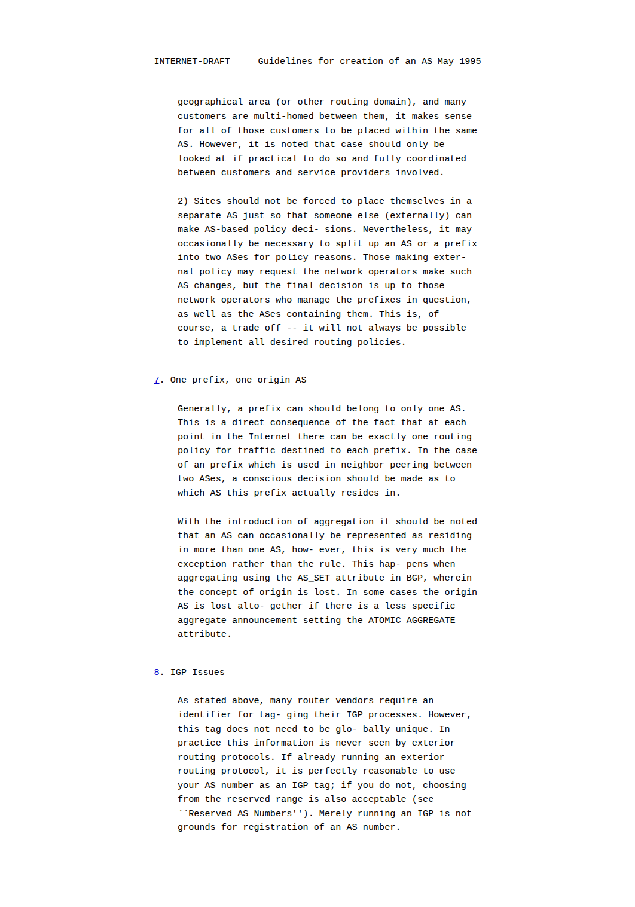INTERNET-DRAFT Guidelines for creation of an AS May 1995
geographical area (or other routing domain), and many customers are multi-homed between them, it makes sense for all of those customers to be placed within the same AS. However, it is noted that case should only be looked at if practical to do so and fully coordinated between customers and service providers involved.
2) Sites should not be forced to place themselves in a separate AS just so that someone else (externally) can make AS-based policy deci- sions. Nevertheless, it may occasionally be necessary to split up an AS or a prefix into two ASes for policy reasons. Those making exter- nal policy may request the network operators make such AS changes, but the final decision is up to those network operators who manage the prefixes in question, as well as the ASes containing them. This is, of course, a trade off -- it will not always be possible to implement all desired routing policies.
7. One prefix, one origin AS
Generally, a prefix can should belong to only one AS. This is a direct consequence of the fact that at each point in the Internet there can be exactly one routing policy for traffic destined to each prefix. In the case of an prefix which is used in neighbor peering between two ASes, a conscious decision should be made as to which AS this prefix actually resides in.
With the introduction of aggregation it should be noted that an AS can occasionally be represented as residing in more than one AS, how- ever, this is very much the exception rather than the rule. This hap- pens when aggregating using the AS_SET attribute in BGP, wherein the concept of origin is lost. In some cases the origin AS is lost alto- gether if there is a less specific aggregate announcement setting the ATOMIC_AGGREGATE attribute.
8. IGP Issues
As stated above, many router vendors require an identifier for tag- ging their IGP processes. However, this tag does not need to be glo- bally unique. In practice this information is never seen by exterior routing protocols. If already running an exterior routing protocol, it is perfectly reasonable to use your AS number as an IGP tag; if you do not, choosing from the reserved range is also acceptable (see ``Reserved AS Numbers''). Merely running an IGP is not grounds for registration of an AS number.